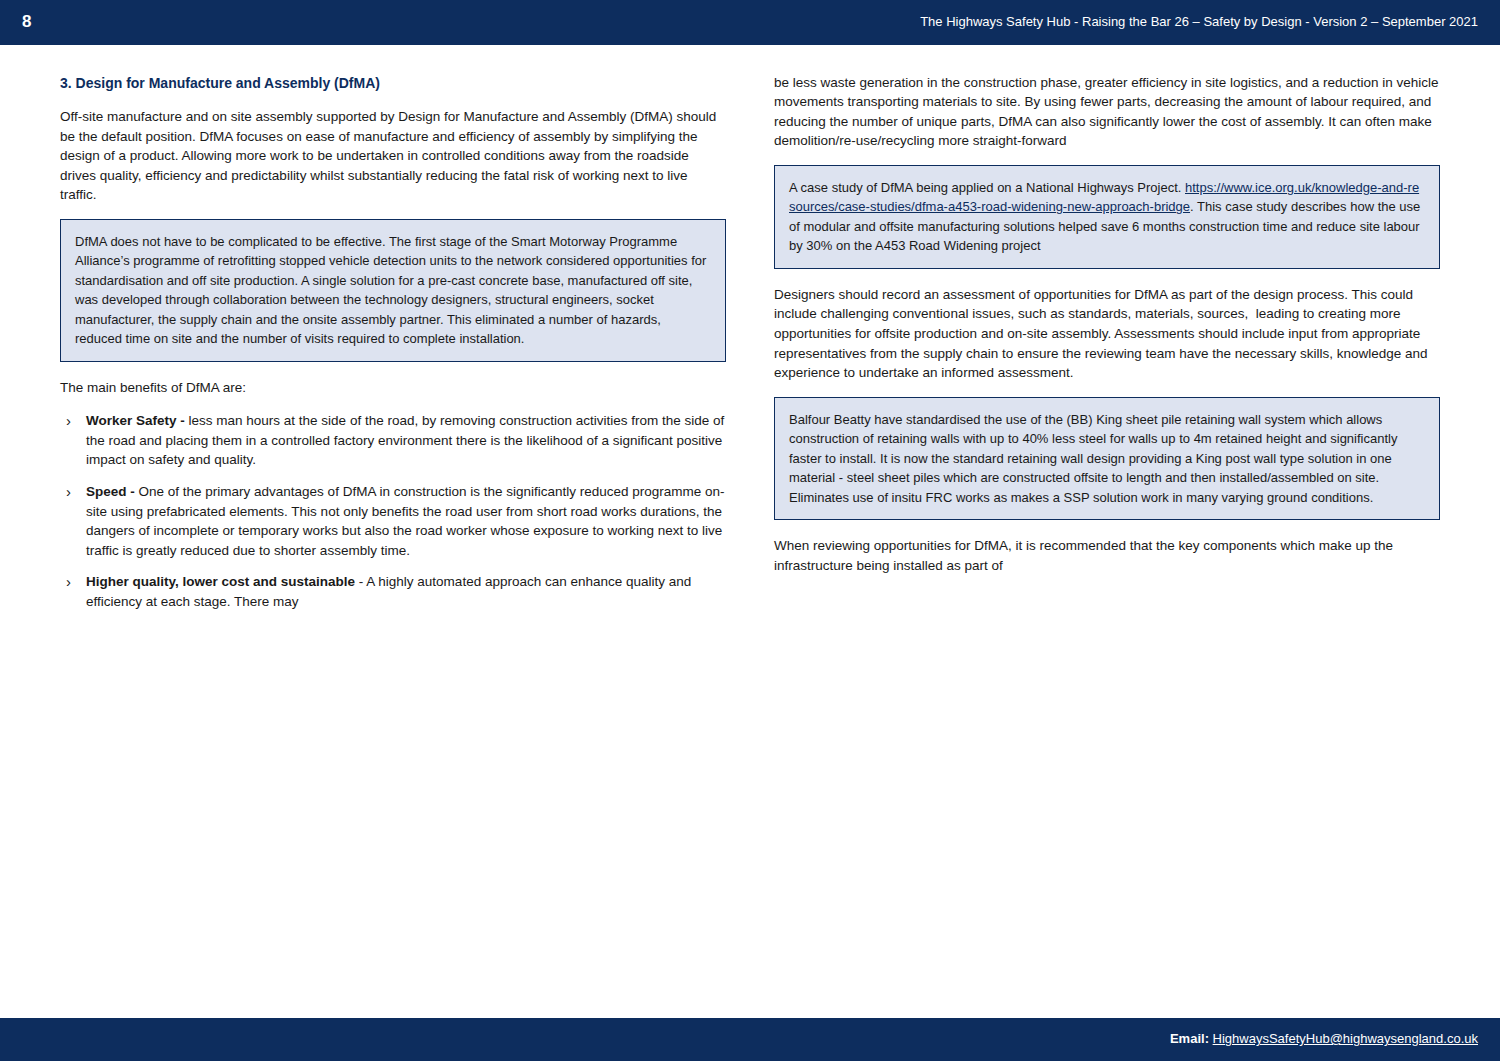8 The Highways Safety Hub - Raising the Bar 26 – Safety by Design - Version 2 – September 2021
3. Design for Manufacture and Assembly (DfMA)
Off-site manufacture and on site assembly supported by Design for Manufacture and Assembly (DfMA) should be the default position. DfMA focuses on ease of manufacture and efficiency of assembly by simplifying the design of a product. Allowing more work to be undertaken in controlled conditions away from the roadside drives quality, efficiency and predictability whilst substantially reducing the fatal risk of working next to live traffic.
DfMA does not have to be complicated to be effective. The first stage of the Smart Motorway Programme Alliance’s programme of retrofitting stopped vehicle detection units to the network considered opportunities for standardisation and off site production. A single solution for a pre-cast concrete base, manufactured off site, was developed through collaboration between the technology designers, structural engineers, socket manufacturer, the supply chain and the onsite assembly partner. This eliminated a number of hazards, reduced time on site and the number of visits required to complete installation.
The main benefits of DfMA are:
Worker Safety - less man hours at the side of the road, by removing construction activities from the side of the road and placing them in a controlled factory environment there is the likelihood of a significant positive impact on safety and quality.
Speed - One of the primary advantages of DfMA in construction is the significantly reduced programme on-site using prefabricated elements. This not only benefits the road user from short road works durations, the dangers of incomplete or temporary works but also the road worker whose exposure to working next to live traffic is greatly reduced due to shorter assembly time.
Higher quality, lower cost and sustainable - A highly automated approach can enhance quality and efficiency at each stage. There may
be less waste generation in the construction phase, greater efficiency in site logistics, and a reduction in vehicle movements transporting materials to site. By using fewer parts, decreasing the amount of labour required, and reducing the number of unique parts, DfMA can also significantly lower the cost of assembly. It can often make demolition/re-use/recycling more straight-forward
A case study of DfMA being applied on a National Highways Project. https://www.ice.org.uk/knowledge-and-resources/case-studies/dfma-a453-road-widening-new-approach-bridge. This case study describes how the use of modular and offsite manufacturing solutions helped save 6 months construction time and reduce site labour by 30% on the A453 Road Widening project
Designers should record an assessment of opportunities for DfMA as part of the design process. This could include challenging conventional issues, such as standards, materials, sources, leading to creating more opportunities for offsite production and on-site assembly. Assessments should include input from appropriate representatives from the supply chain to ensure the reviewing team have the necessary skills, knowledge and experience to undertake an informed assessment.
Balfour Beatty have standardised the use of the (BB) King sheet pile retaining wall system which allows construction of retaining walls with up to 40% less steel for walls up to 4m retained height and significantly faster to install. It is now the standard retaining wall design providing a King post wall type solution in one material - steel sheet piles which are constructed offsite to length and then installed/assembled on site. Eliminates use of insitu FRC works as makes a SSP solution work in many varying ground conditions.
When reviewing opportunities for DfMA, it is recommended that the key components which make up the infrastructure being installed as part of
Email: HighwaysSafetyHub@highwaysengland.co.uk